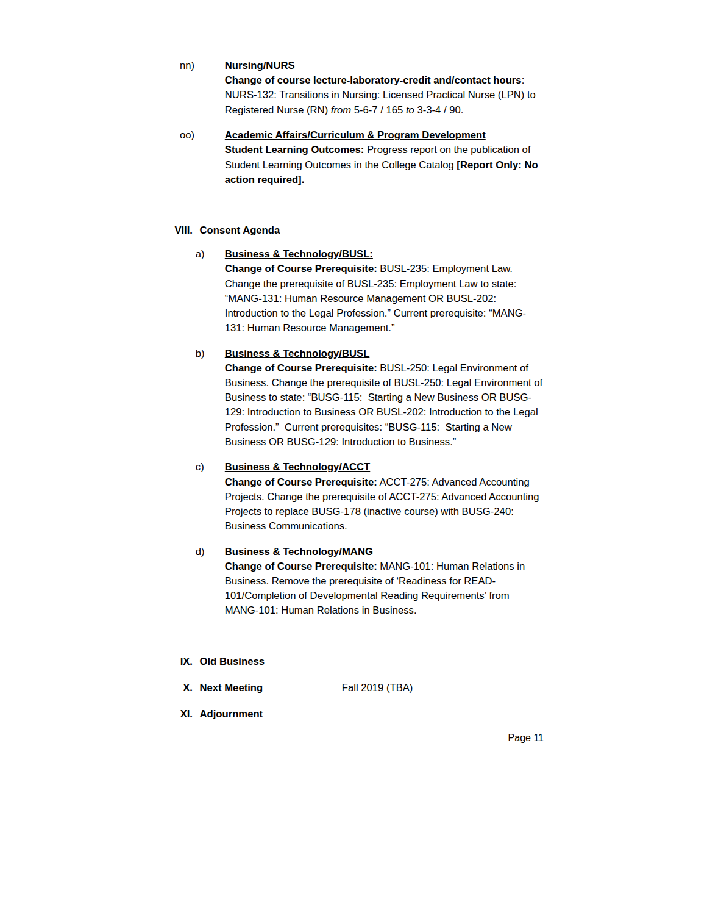nn)
Nursing/NURS
Change of course lecture-laboratory-credit and/contact hours: NURS-132: Transitions in Nursing: Licensed Practical Nurse (LPN) to Registered Nurse (RN) from 5-6-7 / 165 to 3-3-4 / 90.
oo)
Academic Affairs/Curriculum & Program Development
Student Learning Outcomes: Progress report on the publication of Student Learning Outcomes in the College Catalog [Report Only: No action required].
VIII.
Consent Agenda
a)
Business & Technology/BUSL:
Change of Course Prerequisite: BUSL-235: Employment Law. Change the prerequisite of BUSL-235: Employment Law to state: “MANG-131: Human Resource Management OR BUSL-202: Introduction to the Legal Profession.” Current prerequisite: “MANG-131: Human Resource Management.”
b)
Business & Technology/BUSL
Change of Course Prerequisite: BUSL-250: Legal Environment of Business. Change the prerequisite of BUSL-250: Legal Environment of Business to state: “BUSG-115: Starting a New Business OR BUSG-129: Introduction to Business OR BUSL-202: Introduction to the Legal Profession.” Current prerequisites: “BUSG-115: Starting a New Business OR BUSG-129: Introduction to Business.”
c)
Business & Technology/ACCT
Change of Course Prerequisite: ACCT-275: Advanced Accounting Projects. Change the prerequisite of ACCT-275: Advanced Accounting Projects to replace BUSG-178 (inactive course) with BUSG-240: Business Communications.
d)
Business & Technology/MANG
Change of Course Prerequisite: MANG-101: Human Relations in Business. Remove the prerequisite of ‘Readiness for READ-101/Completion of Developmental Reading Requirements’ from MANG-101: Human Relations in Business.
IX.
Old Business
X.
Next MeetingFall 2019 (TBA)
XI.
Adjournment
Page 11